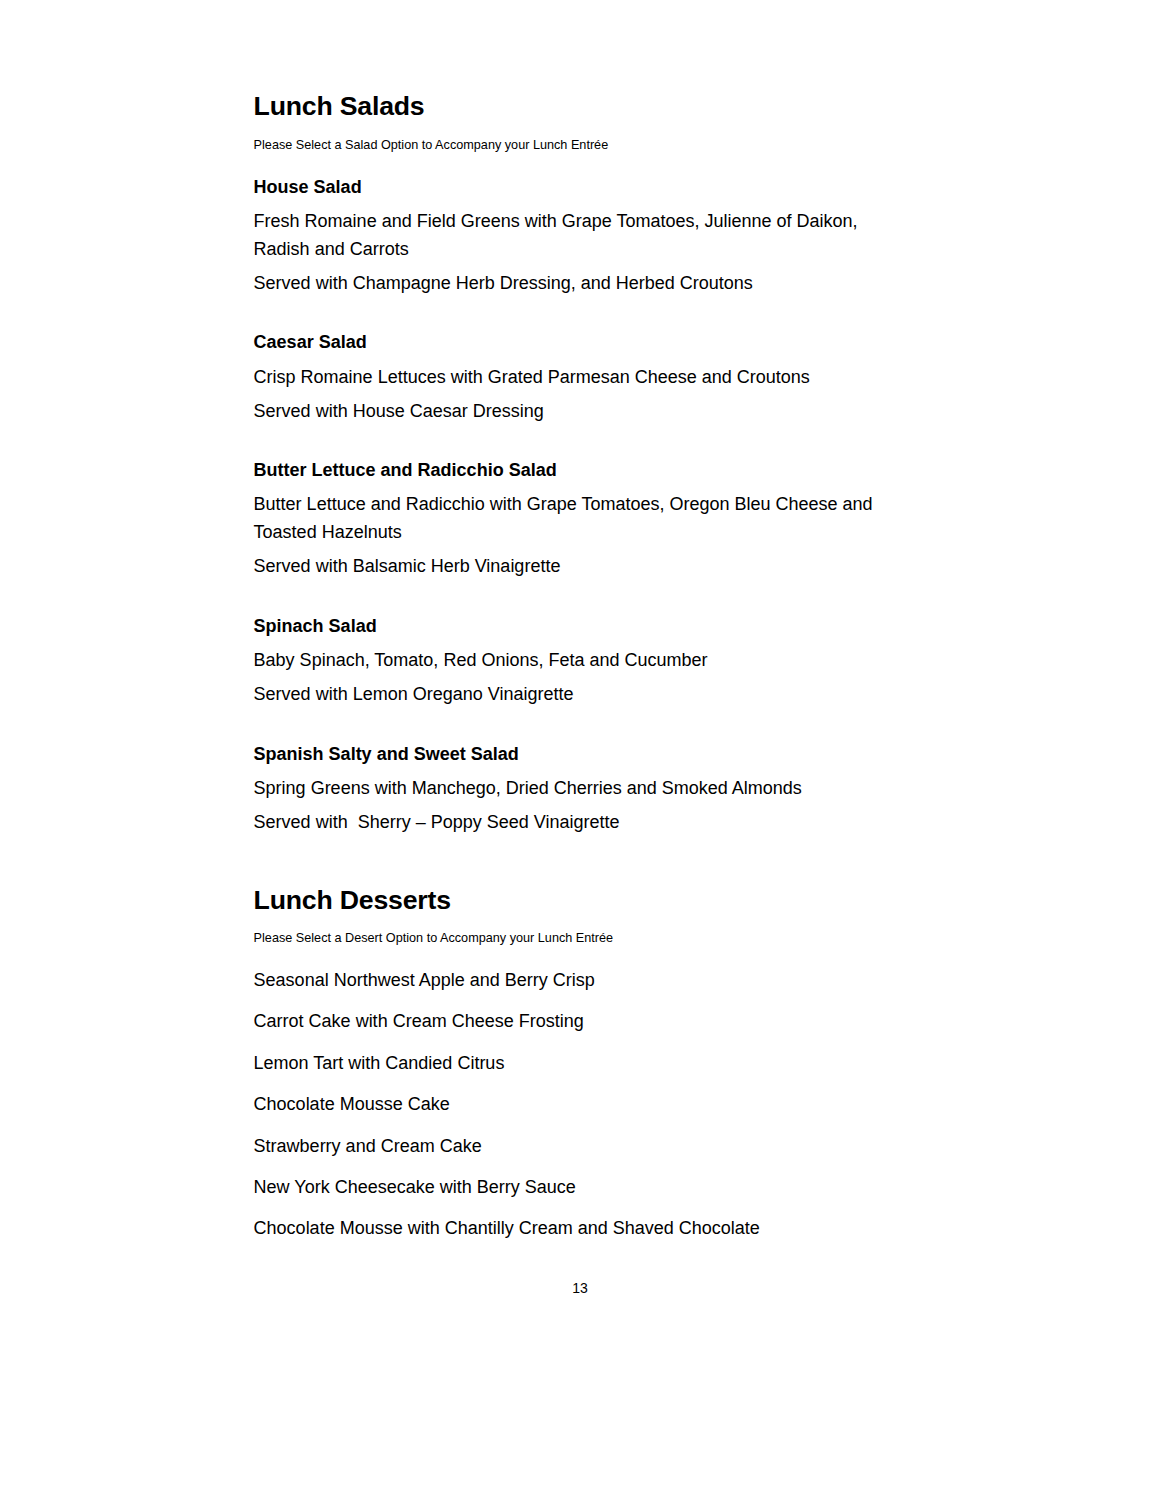Lunch Salads
Please Select a Salad Option to Accompany your Lunch Entrée
House Salad
Fresh Romaine and Field Greens with Grape Tomatoes, Julienne of Daikon, Radish and Carrots
Served with Champagne Herb Dressing, and Herbed Croutons
Caesar Salad
Crisp Romaine Lettuces with Grated Parmesan Cheese and Croutons
Served with House Caesar Dressing
Butter Lettuce and Radicchio Salad
Butter Lettuce and Radicchio with Grape Tomatoes, Oregon Bleu Cheese and Toasted Hazelnuts
Served with Balsamic Herb Vinaigrette
Spinach Salad
Baby Spinach, Tomato, Red Onions, Feta and Cucumber
Served with Lemon Oregano Vinaigrette
Spanish Salty and Sweet Salad
Spring Greens with Manchego, Dried Cherries and Smoked Almonds
Served with Sherry – Poppy Seed Vinaigrette
Lunch Desserts
Please Select a Desert Option to Accompany your Lunch Entrée
Seasonal Northwest Apple and Berry Crisp
Carrot Cake with Cream Cheese Frosting
Lemon Tart with Candied Citrus
Chocolate Mousse Cake
Strawberry and Cream Cake
New York Cheesecake with Berry Sauce
Chocolate Mousse with Chantilly Cream and Shaved Chocolate
13